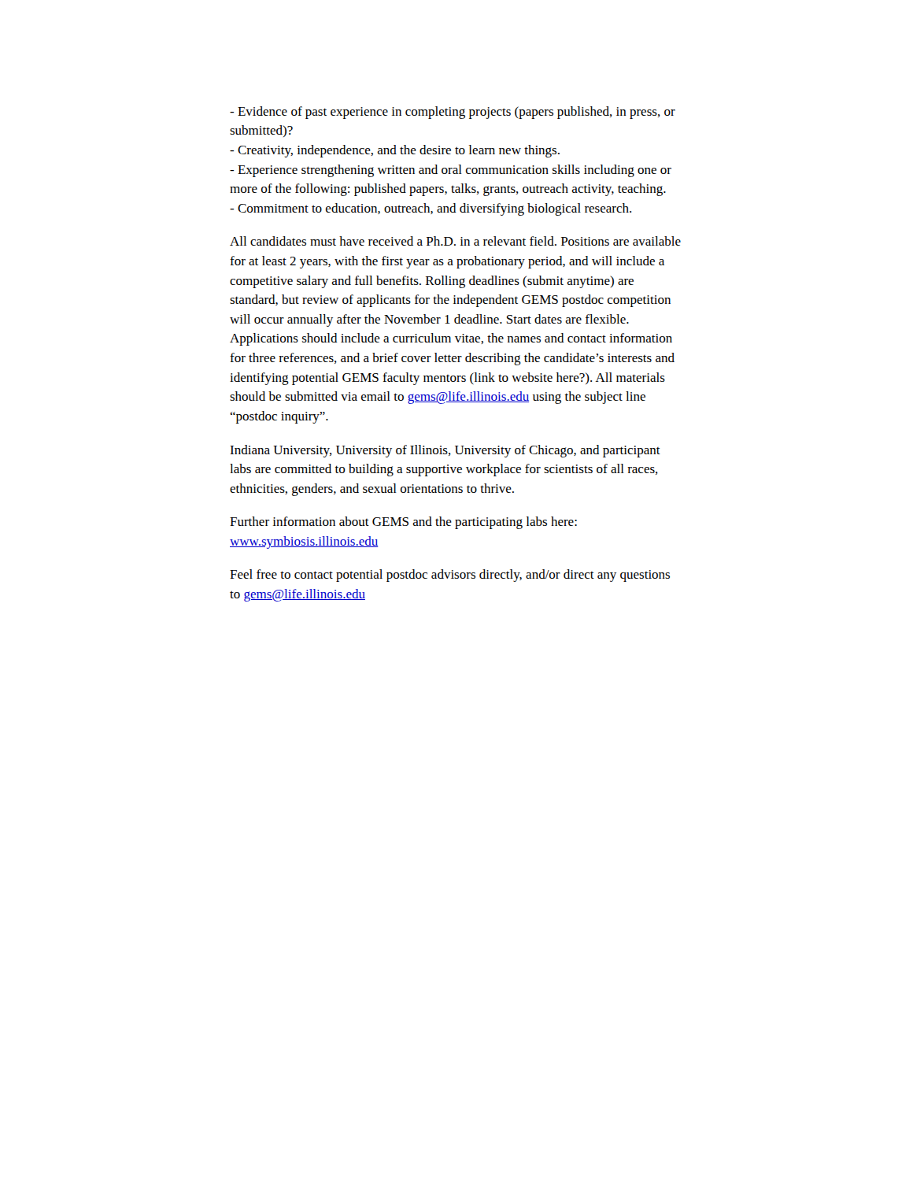- Evidence of past experience in completing projects (papers published, in press, or submitted)?
- Creativity, independence, and the desire to learn new things.
- Experience strengthening written and oral communication skills including one or more of the following: published papers, talks, grants, outreach activity, teaching.
- Commitment to education, outreach, and diversifying biological research.
All candidates must have received a Ph.D. in a relevant field. Positions are available for at least 2 years, with the first year as a probationary period, and will include a competitive salary and full benefits. Rolling deadlines (submit anytime) are standard, but review of applicants for the independent GEMS postdoc competition will occur annually after the November 1 deadline. Start dates are flexible. Applications should include a curriculum vitae, the names and contact information for three references, and a brief cover letter describing the candidate’s interests and identifying potential GEMS faculty mentors (link to website here?). All materials should be submitted via email to gems@life.illinois.edu using the subject line “postdoc inquiry”.
Indiana University, University of Illinois, University of Chicago, and participant labs are committed to building a supportive workplace for scientists of all races, ethnicities, genders, and sexual orientations to thrive.
Further information about GEMS and the participating labs here:
www.symbiosis.illinois.edu
Feel free to contact potential postdoc advisors directly, and/or direct any questions to gems@life.illinois.edu